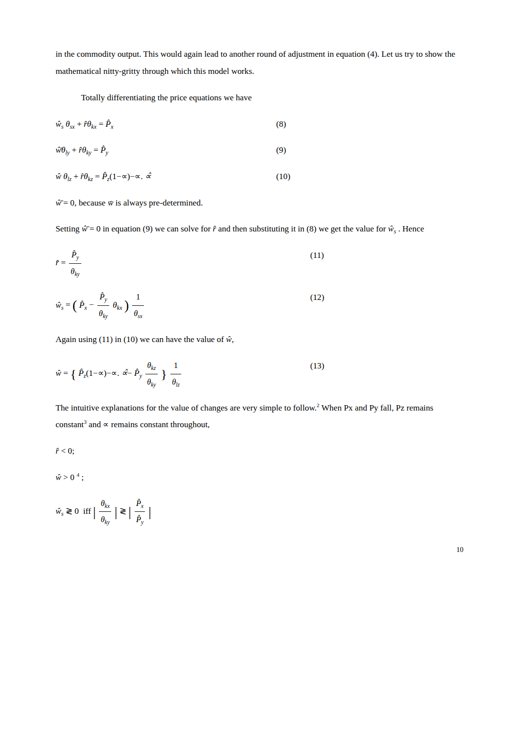in the commodity output. This would again lead to another round of adjustment in equation (4). Let us try to show the mathematical nitty-gritty through which this model works.
Totally differentiating the price equations we have
ŵs θsx + r̂θkx = P̂x (8)
ŵ̄θly + r̂θky = P̂y (9)
ŵ θlz + r̂θkz = P̂z(1−∝)−∝. ∝̂ (10)
ŵ̄ = 0, because w̄ is always pre-determined.
Setting ŵ̄ = 0 in equation (9) we can solve for r̂ and then substituting it in (8) we get the value for ŵs . Hence
r̂ = P̂y θky (11)
ŵs = ( P̂x − P̂y θky θkx ) 1 θsx (12)
Again using (11) in (10) we can have the value of ŵ,
ŵ = { P̂z(1−∝)−∝. ∝̂− P̂y θkz θky } 1 θlz (13)
The intuitive explanations for the value of changes are very simple to follow.2 When Px and Py fall, Pz remains constant3 and ∝ remains constant throughout,
r̂ < 0;
ŵ > 0 4 ;
ŵs ≷ 0 iff | θkx θky | ≷ | P̂x P̂y |
10